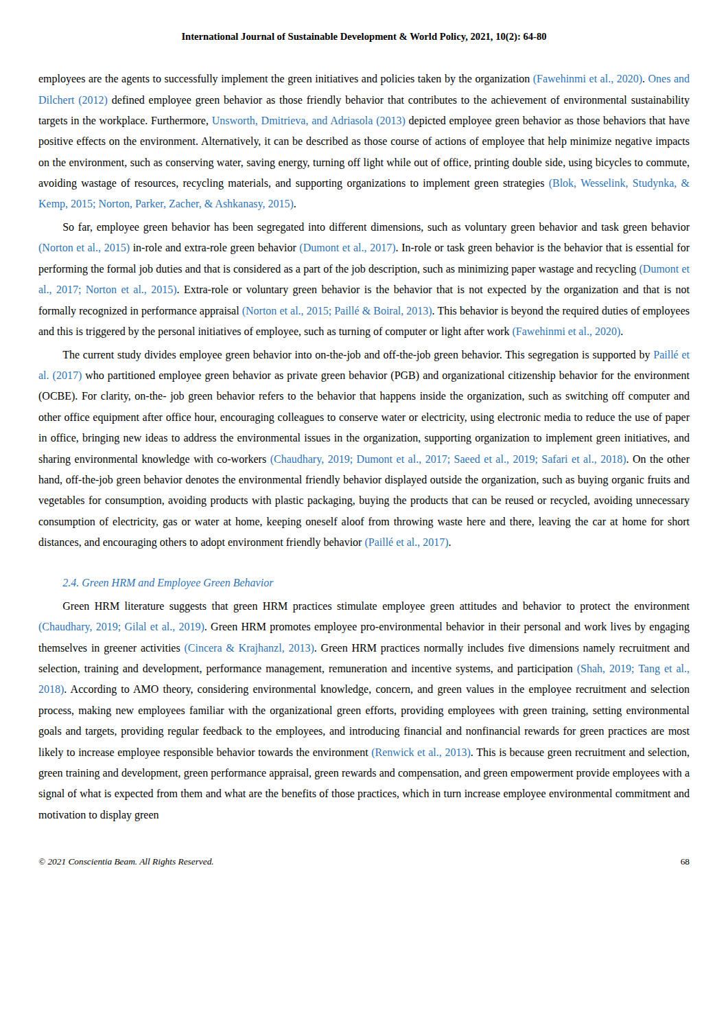International Journal of Sustainable Development & World Policy, 2021, 10(2): 64-80
employees are the agents to successfully implement the green initiatives and policies taken by the organization (Fawehinmi et al., 2020). Ones and Dilchert (2012) defined employee green behavior as those friendly behavior that contributes to the achievement of environmental sustainability targets in the workplace. Furthermore, Unsworth, Dmitrieva, and Adriasola (2013) depicted employee green behavior as those behaviors that have positive effects on the environment. Alternatively, it can be described as those course of actions of employee that help minimize negative impacts on the environment, such as conserving water, saving energy, turning off light while out of office, printing double side, using bicycles to commute, avoiding wastage of resources, recycling materials, and supporting organizations to implement green strategies (Blok, Wesselink, Studynka, & Kemp, 2015; Norton, Parker, Zacher, & Ashkanasy, 2015).
So far, employee green behavior has been segregated into different dimensions, such as voluntary green behavior and task green behavior (Norton et al., 2015) in-role and extra-role green behavior (Dumont et al., 2017). In-role or task green behavior is the behavior that is essential for performing the formal job duties and that is considered as a part of the job description, such as minimizing paper wastage and recycling (Dumont et al., 2017; Norton et al., 2015). Extra-role or voluntary green behavior is the behavior that is not expected by the organization and that is not formally recognized in performance appraisal (Norton et al., 2015; Paillé & Boiral, 2013). This behavior is beyond the required duties of employees and this is triggered by the personal initiatives of employee, such as turning of computer or light after work (Fawehinmi et al., 2020).
The current study divides employee green behavior into on-the-job and off-the-job green behavior. This segregation is supported by Paillé et al. (2017) who partitioned employee green behavior as private green behavior (PGB) and organizational citizenship behavior for the environment (OCBE). For clarity, on-the- job green behavior refers to the behavior that happens inside the organization, such as switching off computer and other office equipment after office hour, encouraging colleagues to conserve water or electricity, using electronic media to reduce the use of paper in office, bringing new ideas to address the environmental issues in the organization, supporting organization to implement green initiatives, and sharing environmental knowledge with co-workers (Chaudhary, 2019; Dumont et al., 2017; Saeed et al., 2019; Safari et al., 2018). On the other hand, off-the-job green behavior denotes the environmental friendly behavior displayed outside the organization, such as buying organic fruits and vegetables for consumption, avoiding products with plastic packaging, buying the products that can be reused or recycled, avoiding unnecessary consumption of electricity, gas or water at home, keeping oneself aloof from throwing waste here and there, leaving the car at home for short distances, and encouraging others to adopt environment friendly behavior (Paillé et al., 2017).
2.4. Green HRM and Employee Green Behavior
Green HRM literature suggests that green HRM practices stimulate employee green attitudes and behavior to protect the environment (Chaudhary, 2019; Gilal et al., 2019). Green HRM promotes employee pro-environmental behavior in their personal and work lives by engaging themselves in greener activities (Cincera & Krajhanzl, 2013). Green HRM practices normally includes five dimensions namely recruitment and selection, training and development, performance management, remuneration and incentive systems, and participation (Shah, 2019; Tang et al., 2018). According to AMO theory, considering environmental knowledge, concern, and green values in the employee recruitment and selection process, making new employees familiar with the organizational green efforts, providing employees with green training, setting environmental goals and targets, providing regular feedback to the employees, and introducing financial and nonfinancial rewards for green practices are most likely to increase employee responsible behavior towards the environment (Renwick et al., 2013). This is because green recruitment and selection, green training and development, green performance appraisal, green rewards and compensation, and green empowerment provide employees with a signal of what is expected from them and what are the benefits of those practices, which in turn increase employee environmental commitment and motivation to display green
© 2021 Conscientia Beam. All Rights Reserved. 68